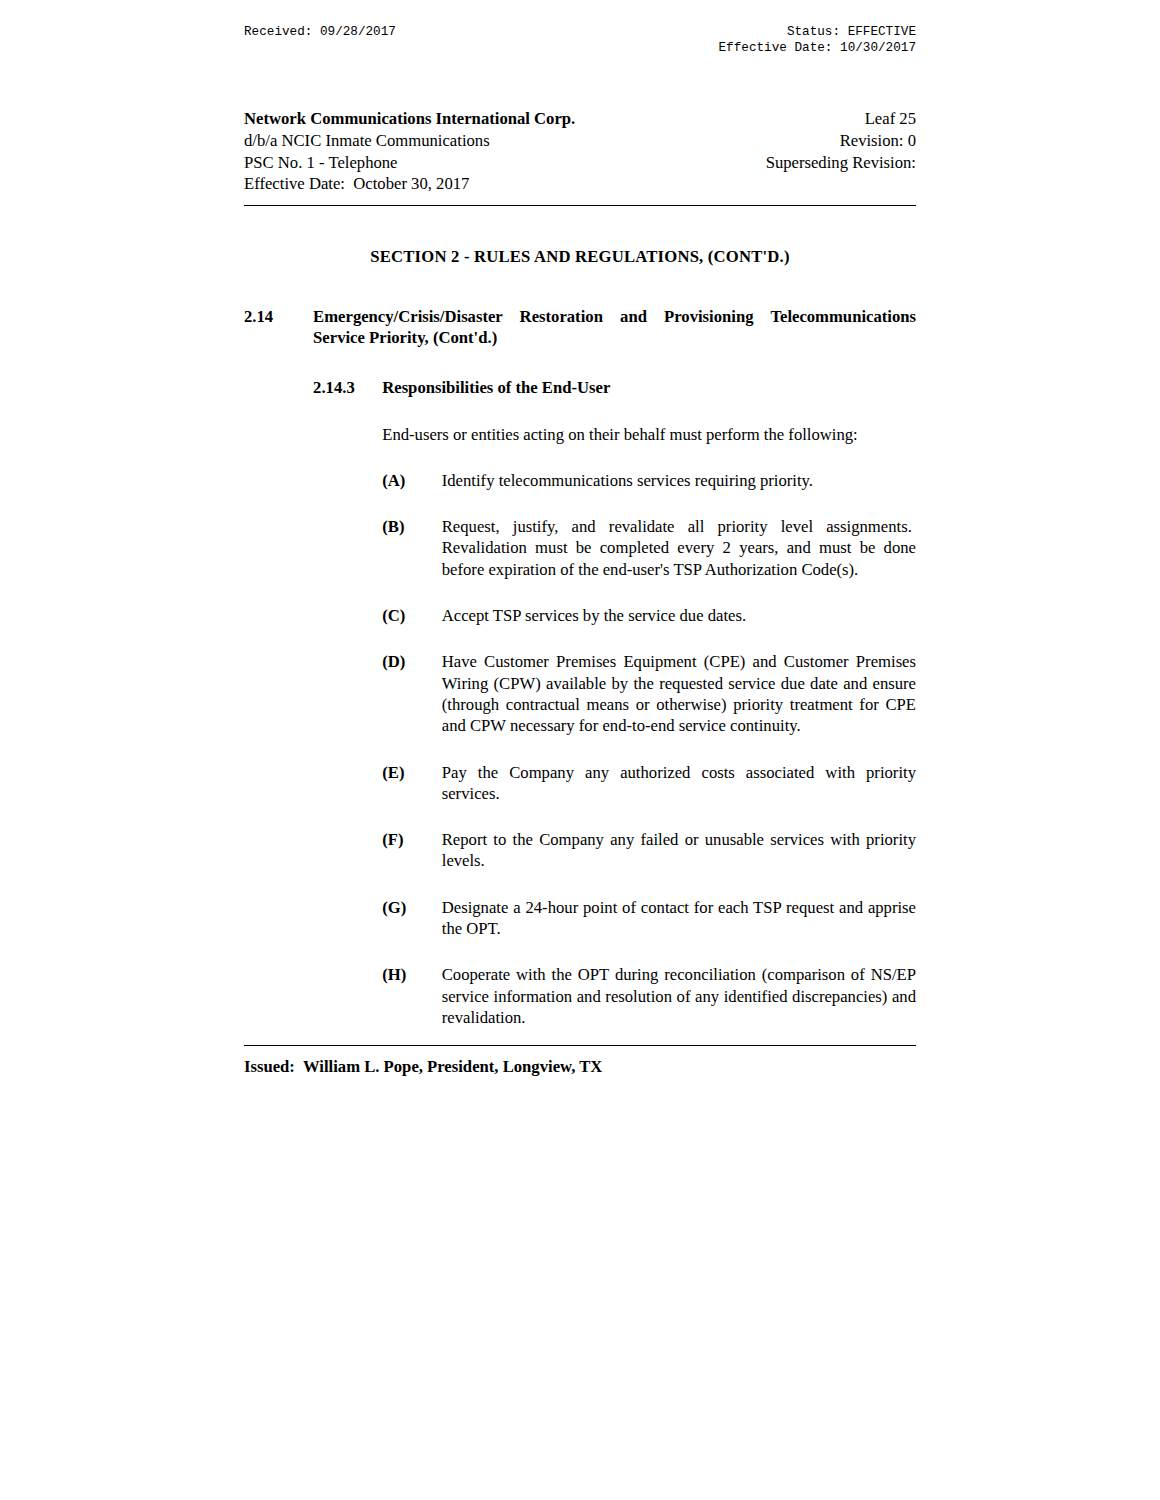Received: 09/28/2017
Status: EFFECTIVE Effective Date: 10/30/2017
Network Communications International Corp.
d/b/a NCIC Inmate Communications
PSC No. 1 - Telephone
Effective Date: October 30, 2017
Leaf 25
Revision: 0
Superseding Revision:
SECTION 2 - RULES AND REGULATIONS, (CONT'D.)
2.14
Emergency/Crisis/Disaster Restoration and Provisioning Telecommunications Service Priority, (Cont'd.)
2.14.3
Responsibilities of the End-User
End-users or entities acting on their behalf must perform the following:
(A)
Identify telecommunications services requiring priority.
(B)
Request, justify, and revalidate all priority level assignments. Revalidation must be completed every 2 years, and must be done before expiration of the end-user's TSP Authorization Code(s).
(C)
Accept TSP services by the service due dates.
(D)
Have Customer Premises Equipment (CPE) and Customer Premises Wiring (CPW) available by the requested service due date and ensure (through contractual means or otherwise) priority treatment for CPE and CPW necessary for end-to-end service continuity.
(E)
Pay the Company any authorized costs associated with priority services.
(F)
Report to the Company any failed or unusable services with priority levels.
(G)
Designate a 24-hour point of contact for each TSP request and apprise the OPT.
(H)
Cooperate with the OPT during reconciliation (comparison of NS/EP service information and resolution of any identified discrepancies) and revalidation.
Issued: William L. Pope, President, Longview, TX